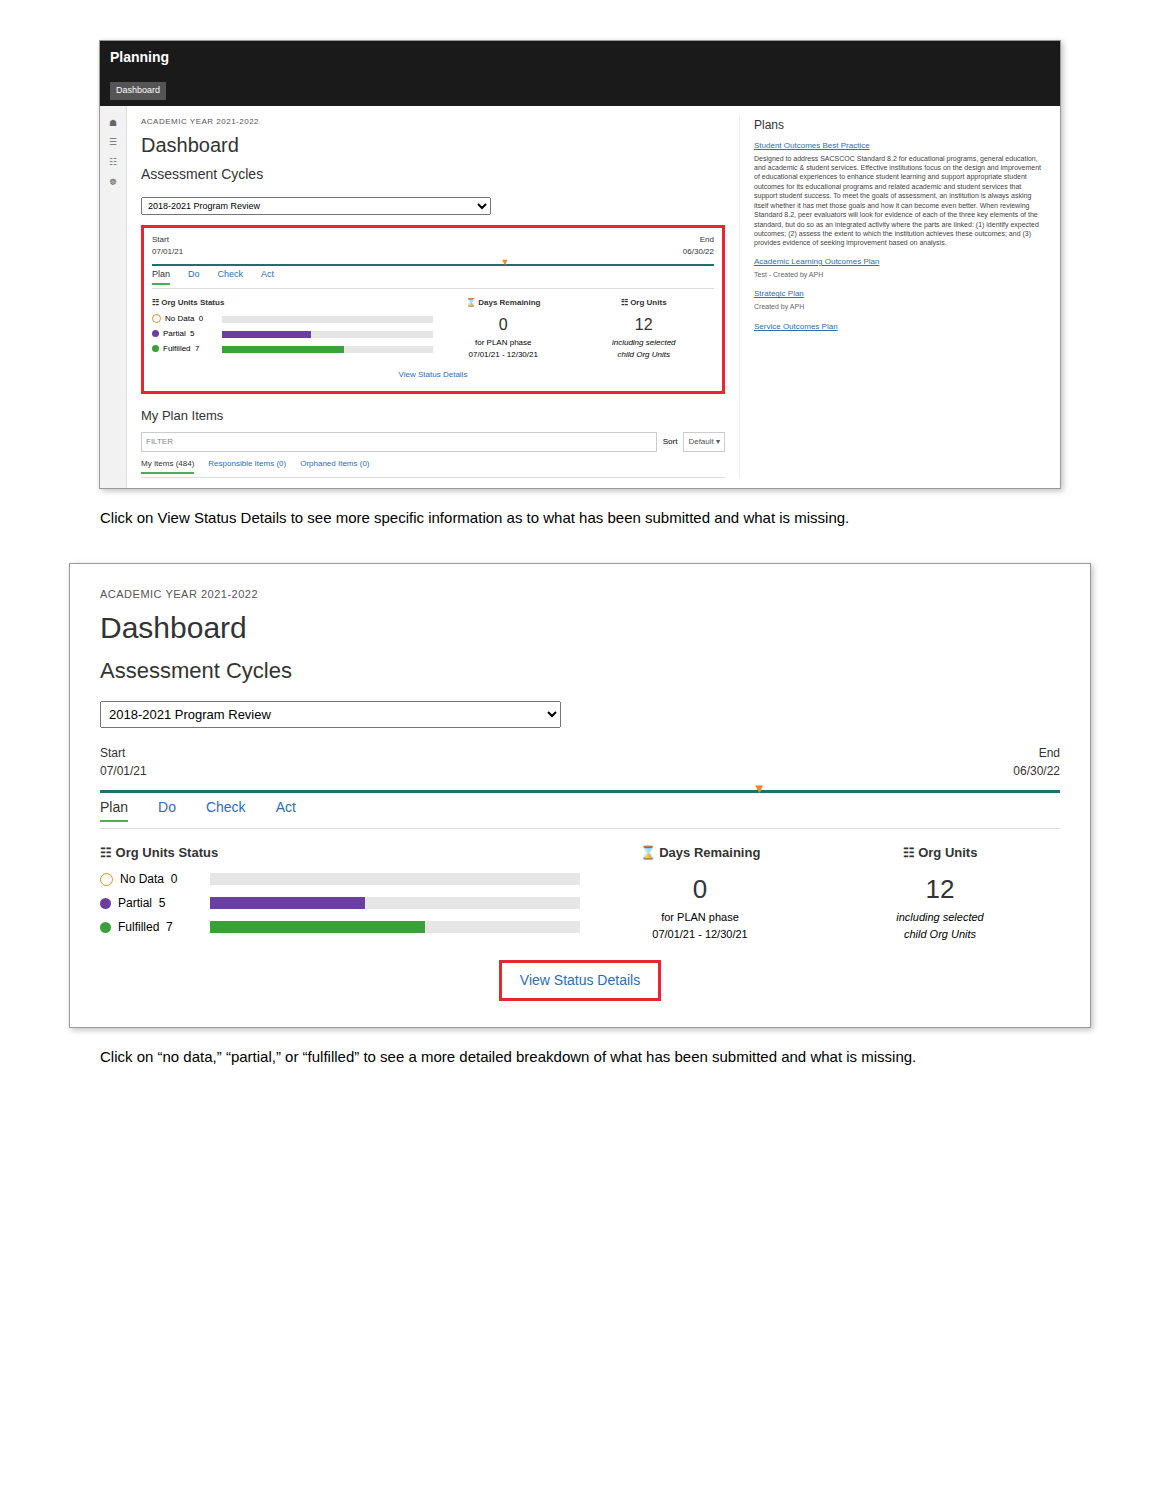Planning
Dashboard
☗
☰
☷
☸
ACADEMIC YEAR 2021-2022
Dashboard
Assessment Cycles
2018-2021 Program Review
Start
07/01/21
End
06/30/22
▼
Plan Do Check Act
☷ Org Units Status
No Data 0
Partial 5
Fulfilled 7
⌛ Days Remaining
0
for PLAN phase
07/01/21 - 12/30/21
☷ Org Units
12
including selected
child Org Units
View Status Details
My Plan Items
FILTER
Sort
Default ▾
My Items (484) Responsible Items (0) Orphaned Items (0)
Plans
Student Outcomes Best Practice
Designed to address SACSCOC Standard 8.2 for educational programs, general education, and academic & student services. Effective institutions focus on the design and improvement of educational experiences to enhance student learning and support appropriate student outcomes for its educational programs and related academic and student services that support student success. To meet the goals of assessment, an institution is always asking itself whether it has met those goals and how it can become even better. When reviewing Standard 8.2, peer evaluators will look for evidence of each of the three key elements of the standard, but do so as an integrated activity where the parts are linked: (1) identify expected outcomes; (2) assess the extent to which the institution achieves these outcomes; and (3) provides evidence of seeking improvement based on analysis.
Academic Learning Outcomes Plan
Test - Created by APH
Strategic Plan
Created by APH
Service Outcomes Plan
Click on View Status Details to see more specific information as to what has been submitted and what is missing.
ACADEMIC YEAR 2021-2022
Dashboard
Assessment Cycles
2018-2021 Program Review
Start
07/01/21
End
06/30/22
▼
Plan Do Check Act
☷ Org Units Status
No Data 0
Partial 5
Fulfilled 7
⌛ Days Remaining
0
for PLAN phase
07/01/21 - 12/30/21
☷ Org Units
12
including selected
child Org Units
View Status Details
Click on “no data,” “partial,” or “fulfilled” to see a more detailed breakdown of what has been submitted and what is missing.